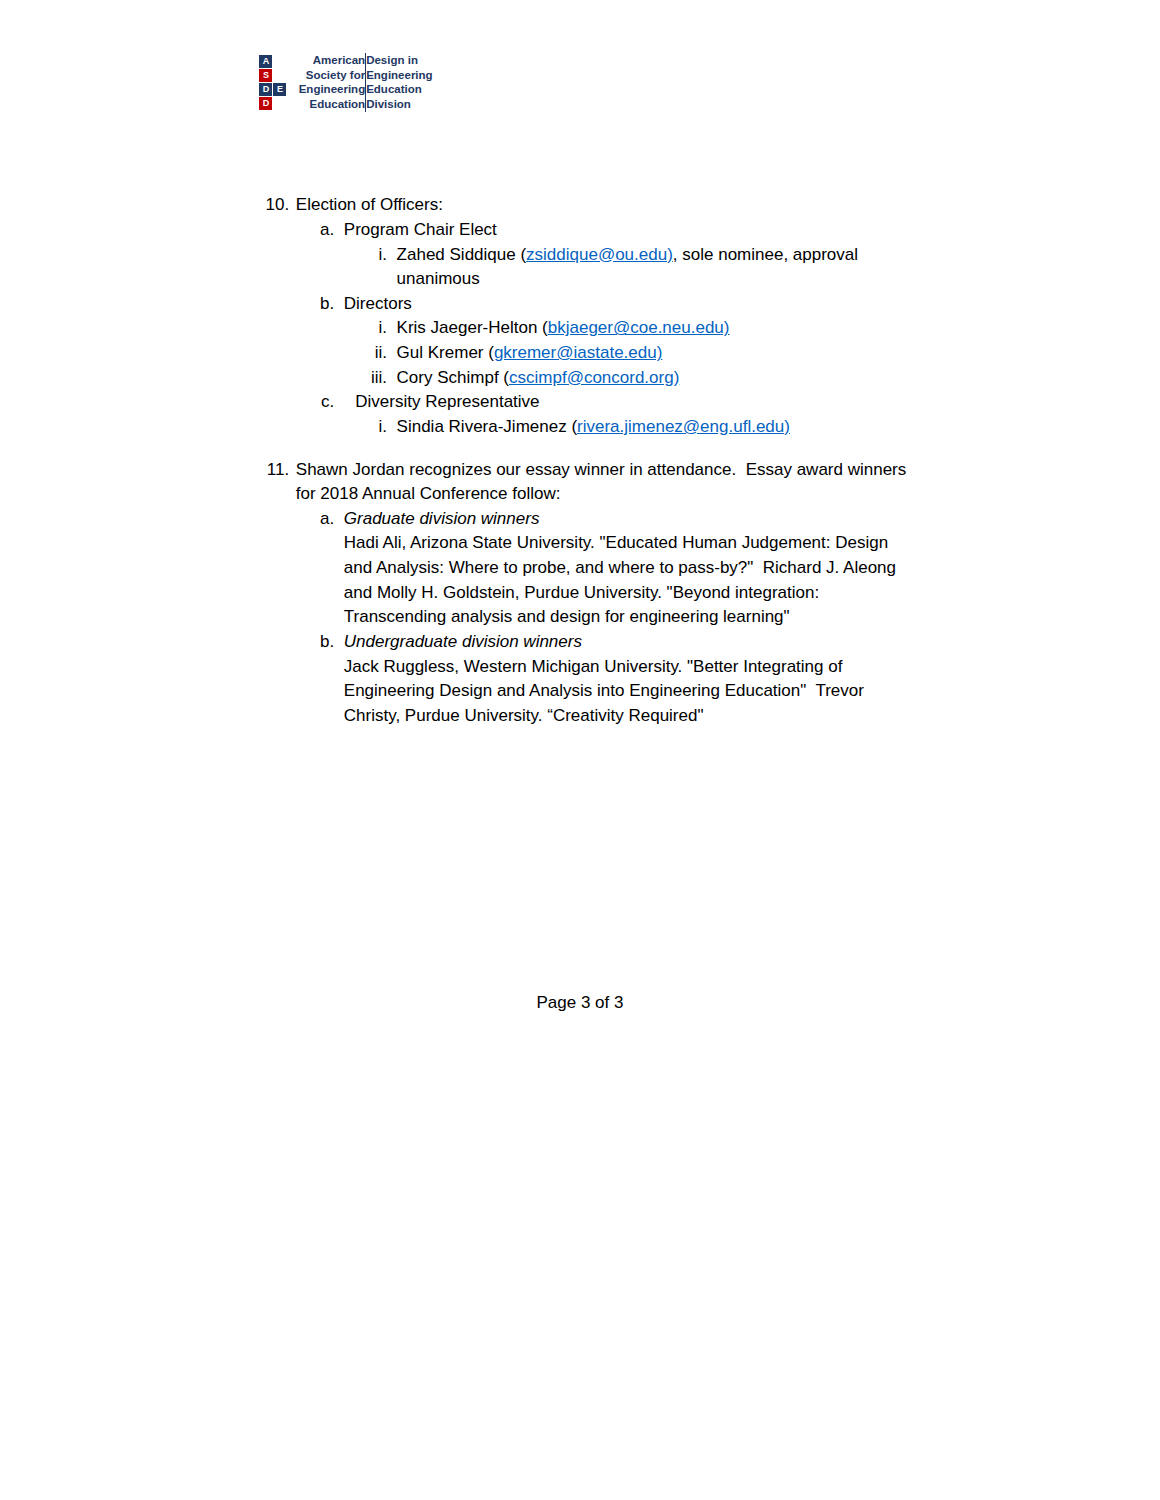| / A / / / S / / / D / E / / D / / | / American / Design in / / Society for / Engineering / / Engineering / Education / / Education / Division / |
Election of Officers:
Program Chair Elect
Zahed Siddique (zsiddique@ou.edu), sole nominee, approval unanimous
Directors
Kris Jaeger-Helton (bkjaeger@coe.neu.edu)
Gul Kremer (gkremer@iastate.edu)
Cory Schimpf (cscimpf@concord.org)
Diversity Representative
Sindia Rivera-Jimenez (rivera.jimenez@eng.ufl.edu)
Shawn Jordan recognizes our essay winner in attendance. Essay award winners for 2018 Annual Conference follow:
Graduate division winners
Hadi Ali, Arizona State University. "Educated Human Judgement: Design and Analysis: Where to probe, and where to pass-by?" Richard J. Aleong and Molly H. Goldstein, Purdue University. "Beyond integration: Transcending analysis and design for engineering learning"
Undergraduate division winners
Jack Ruggless, Western Michigan University. "Better Integrating of Engineering Design and Analysis into Engineering Education" Trevor Christy, Purdue University. “Creativity Required"
Page 3 of 3